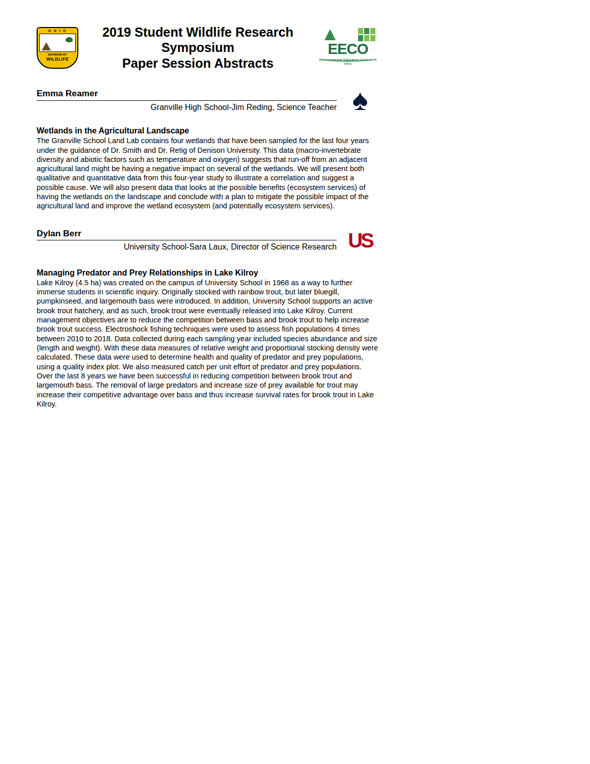O H I O
DIVISION OF
WILDLIFE
2019 Student Wildlife Research Symposium
Paper Session Abstracts
EECO
Environmental Education Council of Ohio
Emma Reamer
Granville High School-Jim Reding, Science Teacher
Wetlands in the Agricultural Landscape
The Granville School Land Lab contains four wetlands that have been sampled for the last four years under the guidance of Dr. Smith and Dr. Retig of Denison University. This data (macro-invertebrate diversity and abiotic factors such as temperature and oxygen) suggests that run-off from an adjacent agricultural land might be having a negative impact on several of the wetlands. We will present both qualitative and quantitative data from this four-year study to illustrate a correlation and suggest a possible cause. We will also present data that looks at the possible benefits (ecosystem services) of having the wetlands on the landscape and conclude with a plan to mitigate the possible impact of the agricultural land and improve the wetland ecosystem (and potentially ecosystem services).
Dylan Berr
University School-Sara Laux, Director of Science Research
US
Managing Predator and Prey Relationships in Lake Kilroy
Lake Kilroy (4.5 ha) was created on the campus of University School in 1968 as a way to further immerse students in scientific inquiry. Originally stocked with rainbow trout, but later bluegill, pumpkinseed, and largemouth bass were introduced. In addition, University School supports an active brook trout hatchery, and as such, brook trout were eventually released into Lake Kilroy. Current management objectives are to reduce the competition between bass and brook trout to help increase brook trout success. Electroshock fishing techniques were used to assess fish populations 4 times between 2010 to 2018. Data collected during each sampling year included species abundance and size (length and weight). With these data measures of relative weight and proportional stocking density were calculated. These data were used to determine health and quality of predator and prey populations, using a quality index plot. We also measured catch per unit effort of predator and prey populations. Over the last 8 years we have been successful in reducing competition between brook trout and largemouth bass. The removal of large predators and increase size of prey available for trout may increase their competitive advantage over bass and thus increase survival rates for brook trout in Lake Kilroy.